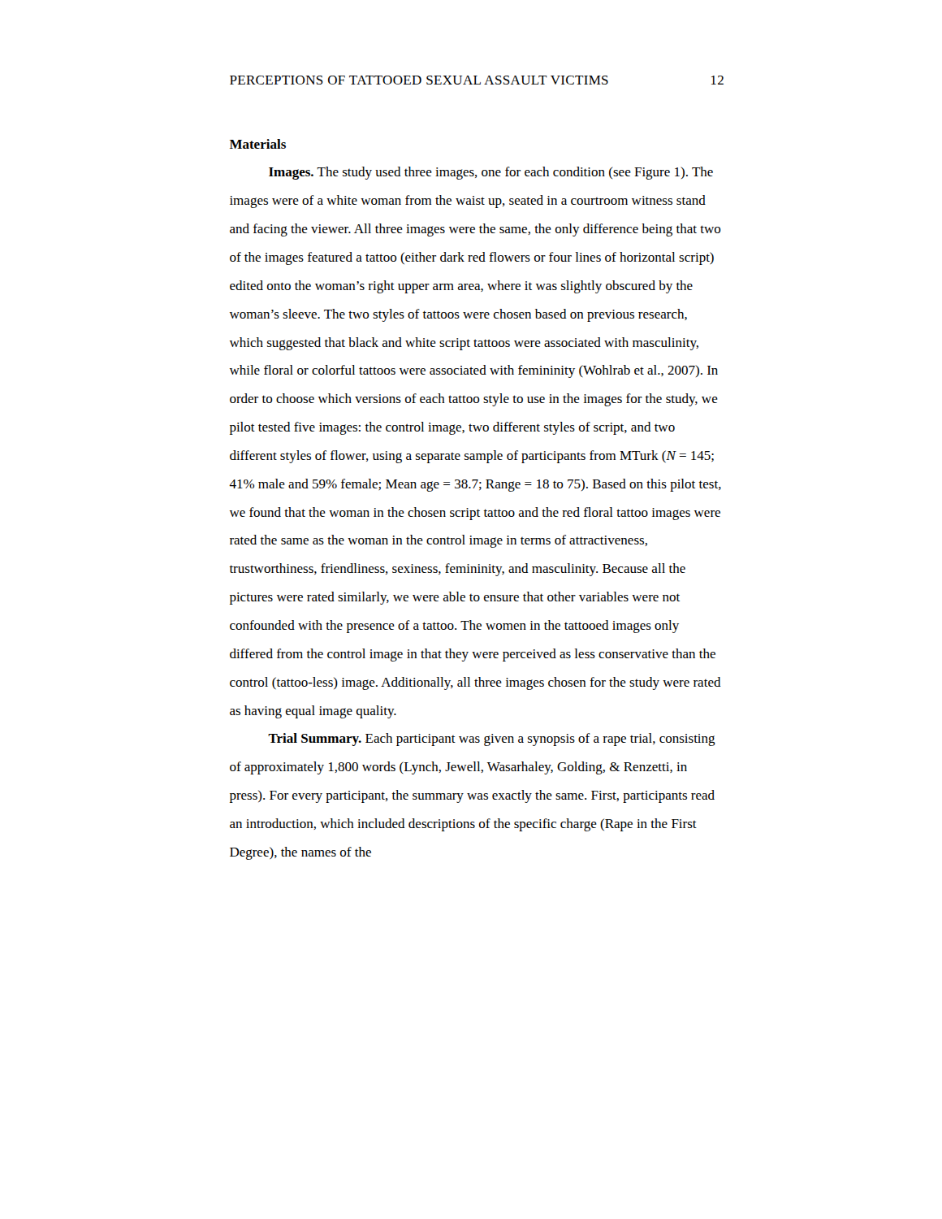Perceptions of Tattooed Sexual Assault Victims 12
Materials
Images. The study used three images, one for each condition (see Figure 1). The images were of a white woman from the waist up, seated in a courtroom witness stand and facing the viewer. All three images were the same, the only difference being that two of the images featured a tattoo (either dark red flowers or four lines of horizontal script) edited onto the woman’s right upper arm area, where it was slightly obscured by the woman’s sleeve. The two styles of tattoos were chosen based on previous research, which suggested that black and white script tattoos were associated with masculinity, while floral or colorful tattoos were associated with femininity (Wohlrab et al., 2007). In order to choose which versions of each tattoo style to use in the images for the study, we pilot tested five images: the control image, two different styles of script, and two different styles of flower, using a separate sample of participants from MTurk (N = 145; 41% male and 59% female; Mean age = 38.7; Range = 18 to 75). Based on this pilot test, we found that the woman in the chosen script tattoo and the red floral tattoo images were rated the same as the woman in the control image in terms of attractiveness, trustworthiness, friendliness, sexiness, femininity, and masculinity. Because all the pictures were rated similarly, we were able to ensure that other variables were not confounded with the presence of a tattoo. The women in the tattooed images only differed from the control image in that they were perceived as less conservative than the control (tattoo-less) image. Additionally, all three images chosen for the study were rated as having equal image quality.
Trial Summary. Each participant was given a synopsis of a rape trial, consisting of approximately 1,800 words (Lynch, Jewell, Wasarhaley, Golding, & Renzetti, in press). For every participant, the summary was exactly the same. First, participants read an introduction, which included descriptions of the specific charge (Rape in the First Degree), the names of the